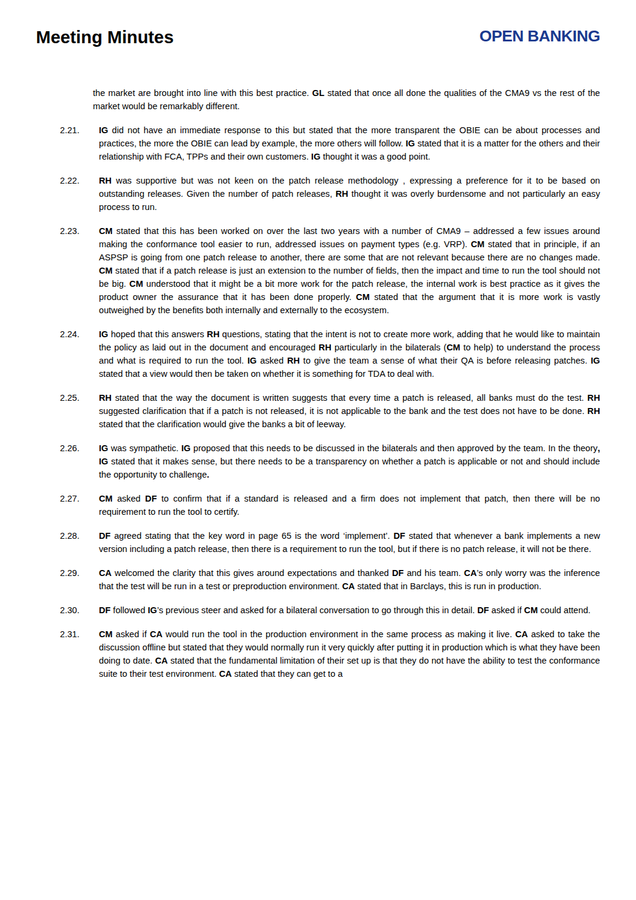Meeting Minutes
OPEN BANKING
the market are brought into line with this best practice. GL stated that once all done the qualities of the CMA9 vs the rest of the market would be remarkably different.
2.21.
IG did not have an immediate response to this but stated that the more transparent the OBIE can be about processes and practices, the more the OBIE can lead by example, the more others will follow. IG stated that it is a matter for the others and their relationship with FCA, TPPs and their own customers. IG thought it was a good point.
2.22.
RH was supportive but was not keen on the patch release methodology , expressing a preference for it to be based on outstanding releases. Given the number of patch releases, RH thought it was overly burdensome and not particularly an easy process to run.
2.23.
CM stated that this has been worked on over the last two years with a number of CMA9 – addressed a few issues around making the conformance tool easier to run, addressed issues on payment types (e.g. VRP). CM stated that in principle, if an ASPSP is going from one patch release to another, there are some that are not relevant because there are no changes made. CM stated that if a patch release is just an extension to the number of fields, then the impact and time to run the tool should not be big. CM understood that it might be a bit more work for the patch release, the internal work is best practice as it gives the product owner the assurance that it has been done properly. CM stated that the argument that it is more work is vastly outweighed by the benefits both internally and externally to the ecosystem.
2.24.
IG hoped that this answers RH questions, stating that the intent is not to create more work, adding that he would like to maintain the policy as laid out in the document and encouraged RH particularly in the bilaterals (CM to help) to understand the process and what is required to run the tool. IG asked RH to give the team a sense of what their QA is before releasing patches. IG stated that a view would then be taken on whether it is something for TDA to deal with.
2.25.
RH stated that the way the document is written suggests that every time a patch is released, all banks must do the test. RH suggested clarification that if a patch is not released, it is not applicable to the bank and the test does not have to be done. RH stated that the clarification would give the banks a bit of leeway.
2.26.
IG was sympathetic. IG proposed that this needs to be discussed in the bilaterals and then approved by the team. In the theory, IG stated that it makes sense, but there needs to be a transparency on whether a patch is applicable or not and should include the opportunity to challenge.
2.27.
CM asked DF to confirm that if a standard is released and a firm does not implement that patch, then there will be no requirement to run the tool to certify.
2.28.
DF agreed stating that the key word in page 65 is the word ‘implement’. DF stated that whenever a bank implements a new version including a patch release, then there is a requirement to run the tool, but if there is no patch release, it will not be there.
2.29.
CA welcomed the clarity that this gives around expectations and thanked DF and his team. CA’s only worry was the inference that the test will be run in a test or preproduction environment. CA stated that in Barclays, this is run in production.
2.30.
DF followed IG’s previous steer and asked for a bilateral conversation to go through this in detail. DF asked if CM could attend.
2.31.
CM asked if CA would run the tool in the production environment in the same process as making it live. CA asked to take the discussion offline but stated that they would normally run it very quickly after putting it in production which is what they have been doing to date. CA stated that the fundamental limitation of their set up is that they do not have the ability to test the conformance suite to their test environment. CA stated that they can get to a